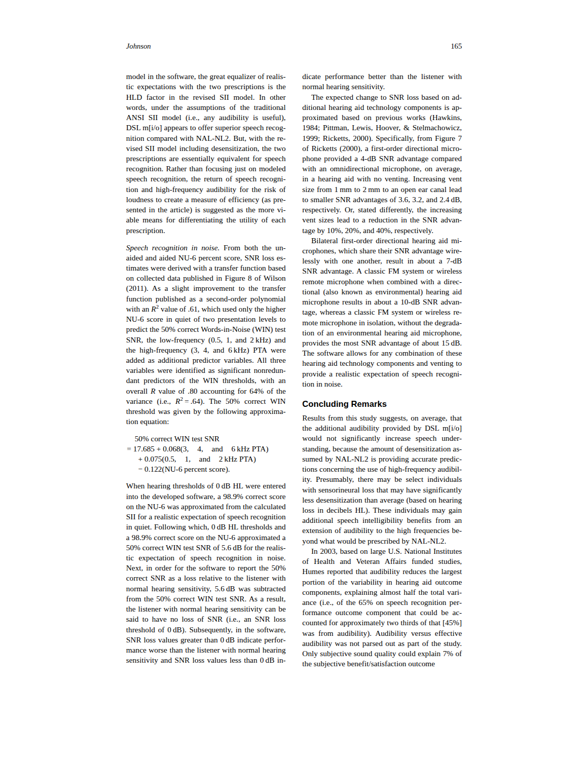Johnson 165
model in the software, the great equalizer of realistic expectations with the two prescriptions is the HLD factor in the revised SII model. In other words, under the assumptions of the traditional ANSI SII model (i.e., any audibility is useful), DSL m[i/o] appears to offer superior speech recognition compared with NAL-NL2. But, with the revised SII model including desensitization, the two prescriptions are essentially equivalent for speech recognition. Rather than focusing just on modeled speech recognition, the return of speech recognition and high-frequency audibility for the risk of loudness to create a measure of efficiency (as presented in the article) is suggested as the more viable means for differentiating the utility of each prescription.
Speech recognition in noise. From both the unaided and aided NU-6 percent score, SNR loss estimates were derived with a transfer function based on collected data published in Figure 8 of Wilson (2011). As a slight improvement to the transfer function published as a second-order polynomial with an R2 value of .61, which used only the higher NU-6 score in quiet of two presentation levels to predict the 50% correct Words-in-Noise (WIN) test SNR, the low-frequency (0.5, 1, and 2 kHz) and the high-frequency (3, 4, and 6 kHz) PTA were added as additional predictor variables. All three variables were identified as significant nonredundant predictors of the WIN thresholds, with an overall R value of .80 accounting for 64% of the variance (i.e., R2 = .64). The 50% correct WIN threshold was given by the following approximation equation:
50% correct WIN test SNR = 17.685 + 0.068(3, 4, and 6 kHz PTA) + 0.075(0.5, 1, and 2 kHz PTA) − 0.122(NU-6 percent score).
When hearing thresholds of 0 dB HL were entered into the developed software, a 98.9% correct score on the NU-6 was approximated from the calculated SII for a realistic expectation of speech recognition in quiet. Following which, 0 dB HL thresholds and a 98.9% correct score on the NU-6 approximated a 50% correct WIN test SNR of 5.6 dB for the realistic expectation of speech recognition in noise. Next, in order for the software to report the 50% correct SNR as a loss relative to the listener with normal hearing sensitivity, 5.6 dB was subtracted from the 50% correct WIN test SNR. As a result, the listener with normal hearing sensitivity can be said to have no loss of SNR (i.e., an SNR loss threshold of 0 dB). Subsequently, in the software, SNR loss values greater than 0 dB indicate performance worse than the listener with normal hearing sensitivity and SNR loss values less than 0 dB indicate performance better than the listener with normal hearing sensitivity.
The expected change to SNR loss based on additional hearing aid technology components is approximated based on previous works (Hawkins, 1984; Pittman, Lewis, Hoover, & Stelmachowicz, 1999; Ricketts, 2000). Specifically, from Figure 7 of Ricketts (2000), a first-order directional microphone provided a 4-dB SNR advantage compared with an omnidirectional microphone, on average, in a hearing aid with no venting. Increasing vent size from 1 mm to 2 mm to an open ear canal lead to smaller SNR advantages of 3.6, 3.2, and 2.4 dB, respectively. Or, stated differently, the increasing vent sizes lead to a reduction in the SNR advantage by 10%, 20%, and 40%, respectively.
Bilateral first-order directional hearing aid microphones, which share their SNR advantage wirelessly with one another, result in about a 7-dB SNR advantage. A classic FM system or wireless remote microphone when combined with a directional (also known as environmental) hearing aid microphone results in about a 10-dB SNR advantage, whereas a classic FM system or wireless remote microphone in isolation, without the degradation of an environmental hearing aid microphone, provides the most SNR advantage of about 15 dB. The software allows for any combination of these hearing aid technology components and venting to provide a realistic expectation of speech recognition in noise.
Concluding Remarks
Results from this study suggests, on average, that the additional audibility provided by DSL m[i/o] would not significantly increase speech understanding, because the amount of desensitization assumed by NAL-NL2 is providing accurate predictions concerning the use of high-frequency audibility. Presumably, there may be select individuals with sensorineural loss that may have significantly less desensitization than average (based on hearing loss in decibels HL). These individuals may gain additional speech intelligibility benefits from an extension of audibility to the high frequencies beyond what would be prescribed by NAL-NL2.
In 2003, based on large U.S. National Institutes of Health and Veteran Affairs funded studies, Humes reported that audibility reduces the largest portion of the variability in hearing aid outcome components, explaining almost half the total variance (i.e., of the 65% on speech recognition performance outcome component that could be accounted for approximately two thirds of that [45%] was from audibility). Audibility versus effective audibility was not parsed out as part of the study. Only subjective sound quality could explain 7% of the subjective benefit/satisfaction outcome